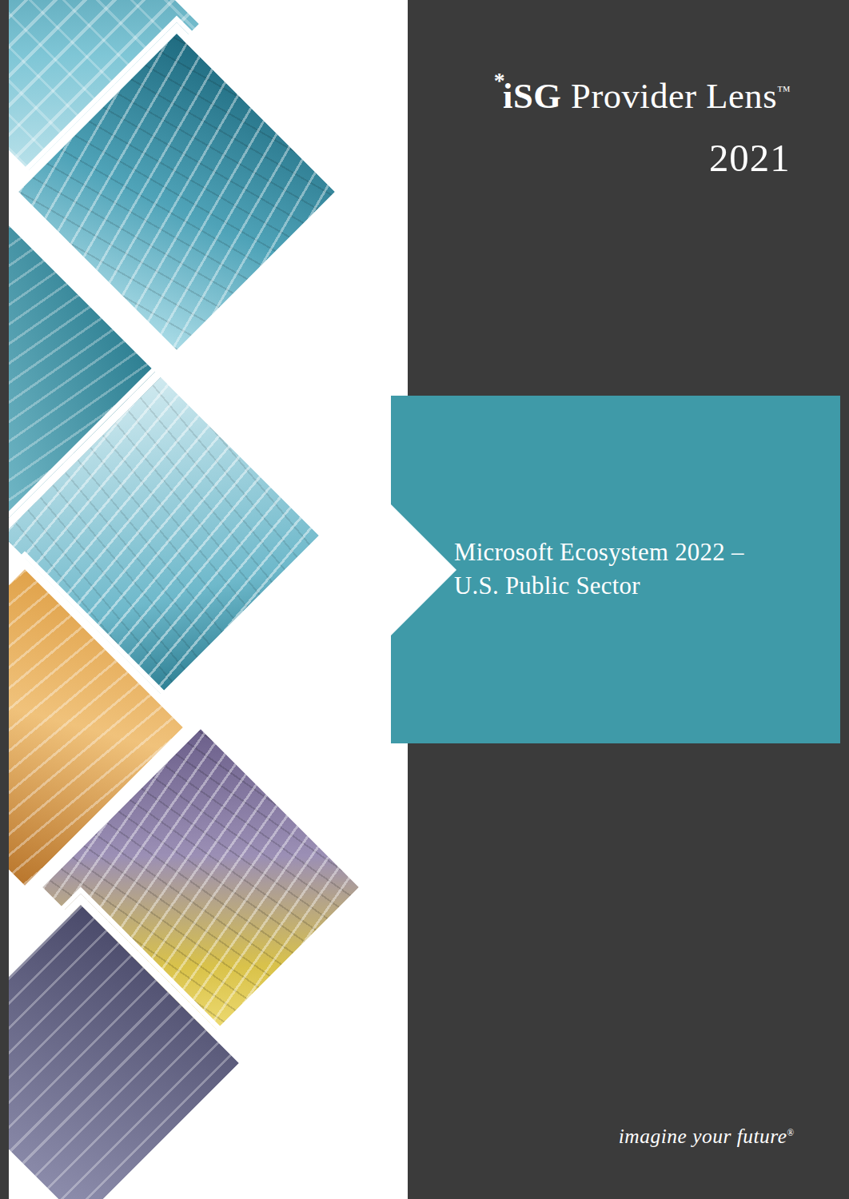iSG Provider Lens™
2021
Microsoft Ecosystem 2022 –
U.S. Public Sector
imagine your future®